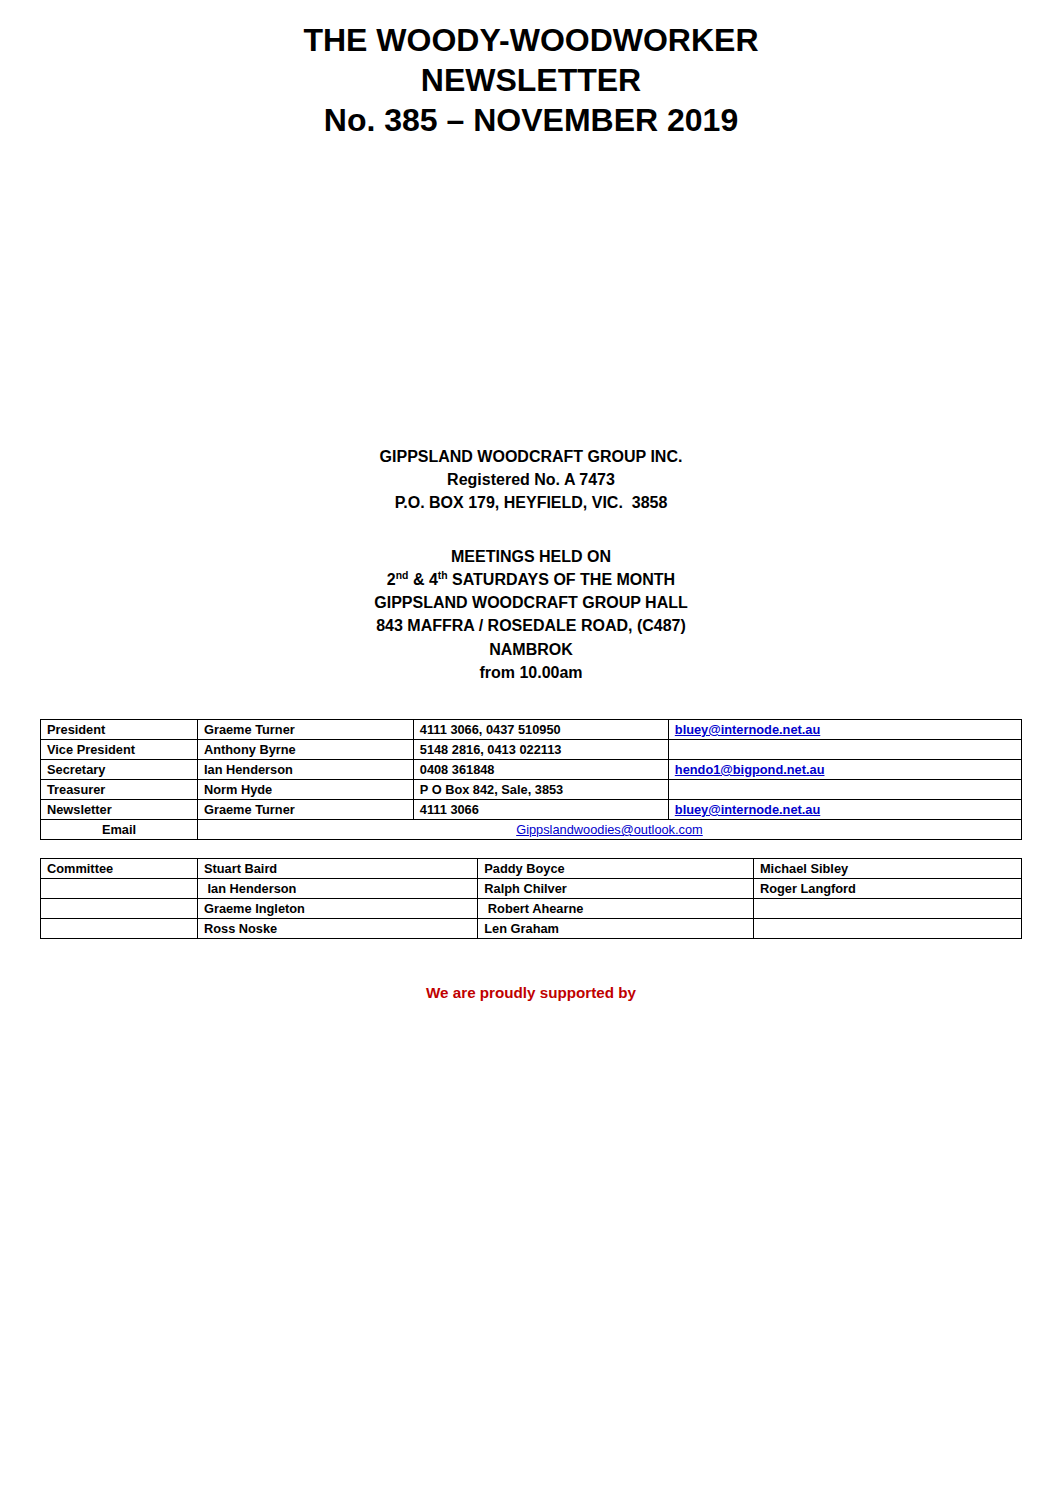THE WOODY-WOODWORKER
NEWSLETTER
No. 385 – NOVEMBER 2019
GIPPSLAND WOODCRAFT GROUP INC.
Registered No. A 7473
P.O. BOX 179, HEYFIELD, VIC. 3858
MEETINGS HELD ON
2nd & 4th SATURDAYS OF THE MONTH
GIPPSLAND WOODCRAFT GROUP HALL
843 MAFFRA / ROSEDALE ROAD, (C487)
NAMBROK
from 10.00am
| President | Graeme Turner | 4111 3066, 0437 510950 | bluey@internode.net.au |
| Vice President | Anthony Byrne | 5148 2816, 0413 022113 | |
| Secretary | Ian Henderson | 0408 361848 | hendo1@bigpond.net.au |
| Treasurer | Norm Hyde | P O Box 842, Sale, 3853 | |
| Newsletter | Graeme Turner | 4111 3066 | bluey@internode.net.au |
| Email | Gippslandwoodies@outlook.com |
| Committee | Stuart Baird | Paddy Boyce | Michael Sibley |
| | Ian Henderson | Ralph Chilver | Roger Langford |
| | Graeme Ingleton | Robert Ahearne | |
| | Ross Noske | Len Graham | |
We are proudly supported by